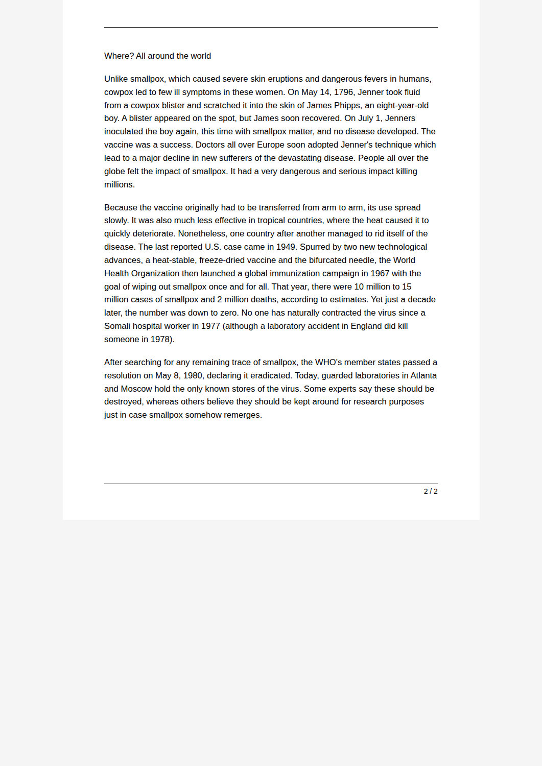Where? All around the world
Unlike smallpox, which caused severe skin eruptions and dangerous fevers in humans, cowpox led to few ill symptoms in these women. On May 14, 1796, Jenner took fluid from a cowpox blister and scratched it into the skin of James Phipps, an eight-year-old boy. A blister appeared on the spot, but James soon recovered. On July 1, Jenners inoculated the boy again, this time with smallpox matter, and no disease developed. The vaccine was a success. Doctors all over Europe soon adopted Jenner's technique which lead to a major decline in new sufferers of the devastating disease. People all over the globe felt the impact of smallpox. It had a very dangerous and serious impact killing millions.
Because the vaccine originally had to be transferred from arm to arm, its use spread slowly. It was also much less effective in tropical countries, where the heat caused it to quickly deteriorate. Nonetheless, one country after another managed to rid itself of the disease. The last reported U.S. case came in 1949. Spurred by two new technological advances, a heat-stable, freeze-dried vaccine and the bifurcated needle, the World Health Organization then launched a global immunization campaign in 1967 with the goal of wiping out smallpox once and for all. That year, there were 10 million to 15 million cases of smallpox and 2 million deaths, according to estimates. Yet just a decade later, the number was down to zero. No one has naturally contracted the virus since a Somali hospital worker in 1977 (although a laboratory accident in England did kill someone in 1978).
After searching for any remaining trace of smallpox, the WHO's member states passed a resolution on May 8, 1980, declaring it eradicated. Today, guarded laboratories in Atlanta and Moscow hold the only known stores of the virus. Some experts say these should be destroyed, whereas others believe they should be kept around for research purposes just in case smallpox somehow remerges.
2 / 2